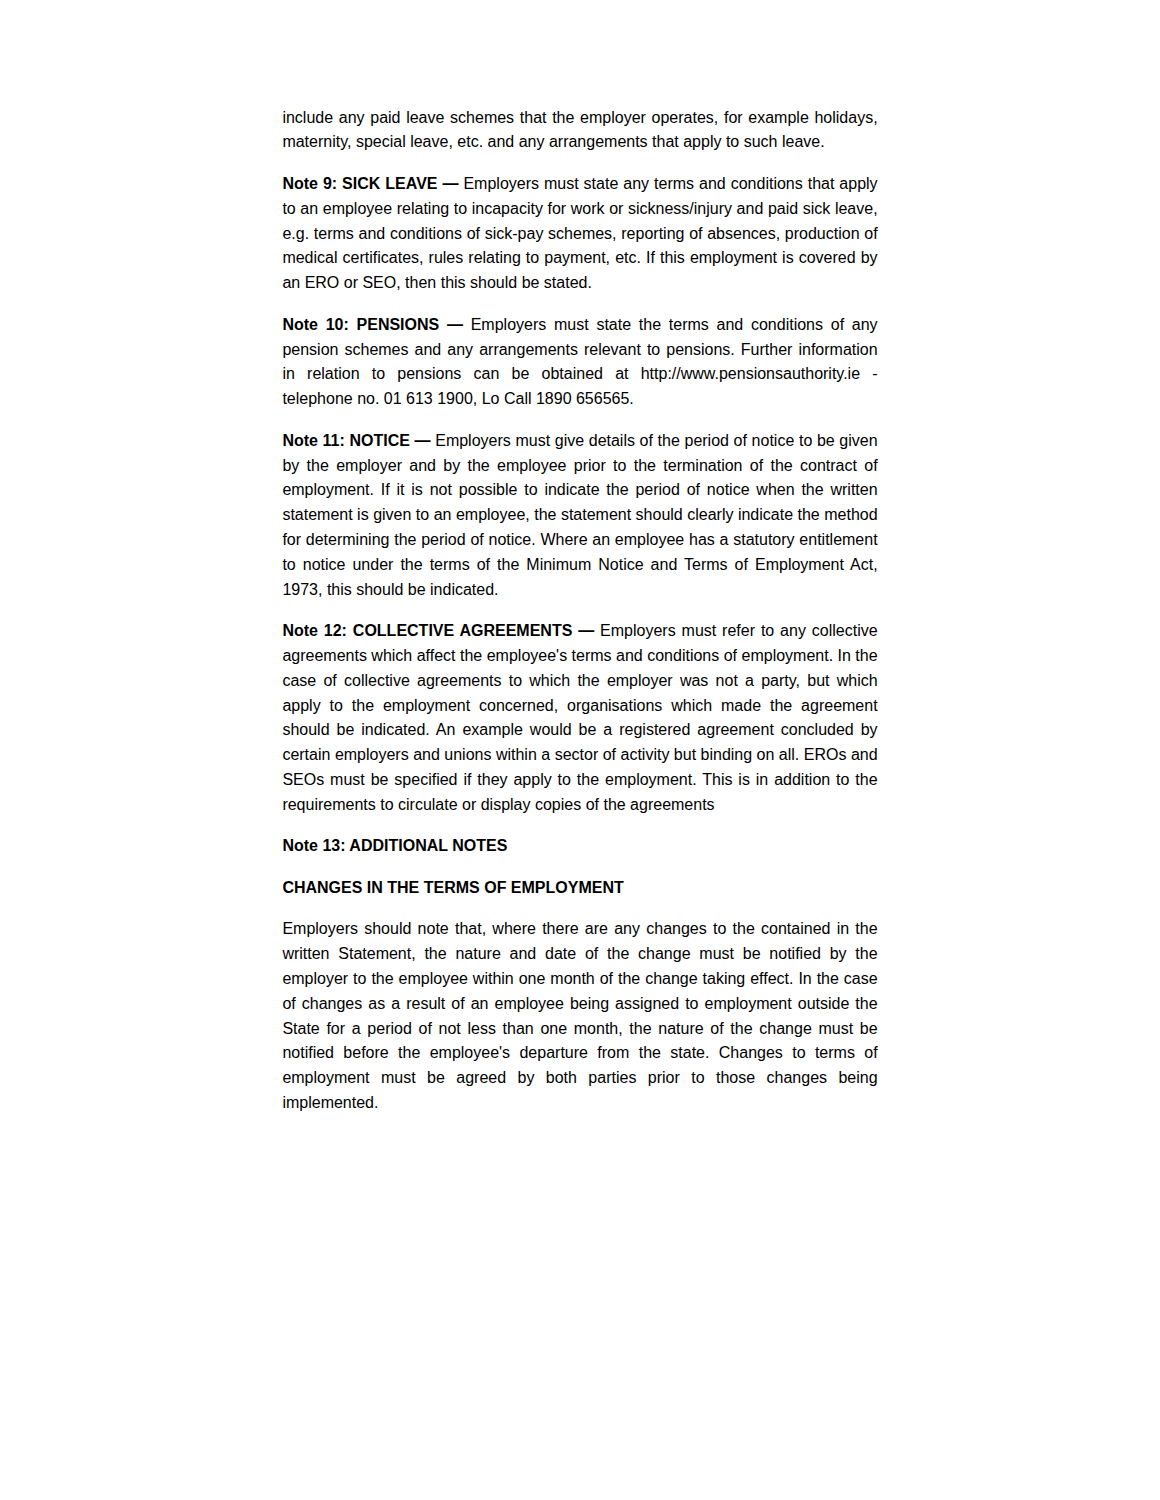include any paid leave schemes that the employer operates, for example holidays, maternity, special leave, etc. and any arrangements that apply to such leave.
Note 9: SICK LEAVE — Employers must state any terms and conditions that apply to an employee relating to incapacity for work or sickness/injury and paid sick leave, e.g. terms and conditions of sick-pay schemes, reporting of absences, production of medical certificates, rules relating to payment, etc. If this employment is covered by an ERO or SEO, then this should be stated.
Note 10: PENSIONS — Employers must state the terms and conditions of any pension schemes and any arrangements relevant to pensions. Further information in relation to pensions can be obtained at http://www.pensionsauthority.ie - telephone no. 01 613 1900, Lo Call 1890 656565.
Note 11: NOTICE — Employers must give details of the period of notice to be given by the employer and by the employee prior to the termination of the contract of employment. If it is not possible to indicate the period of notice when the written statement is given to an employee, the statement should clearly indicate the method for determining the period of notice. Where an employee has a statutory entitlement to notice under the terms of the Minimum Notice and Terms of Employment Act, 1973, this should be indicated.
Note 12: COLLECTIVE AGREEMENTS — Employers must refer to any collective agreements which affect the employee's terms and conditions of employment. In the case of collective agreements to which the employer was not a party, but which apply to the employment concerned, organisations which made the agreement should be indicated. An example would be a registered agreement concluded by certain employers and unions within a sector of activity but binding on all. EROs and SEOs must be specified if they apply to the employment. This is in addition to the requirements to circulate or display copies of the agreements
Note 13: ADDITIONAL NOTES
CHANGES IN THE TERMS OF EMPLOYMENT
Employers should note that, where there are any changes to the contained in the written Statement, the nature and date of the change must be notified by the employer to the employee within one month of the change taking effect. In the case of changes as a result of an employee being assigned to employment outside the State for a period of not less than one month, the nature of the change must be notified before the employee's departure from the state. Changes to terms of employment must be agreed by both parties prior to those changes being implemented.